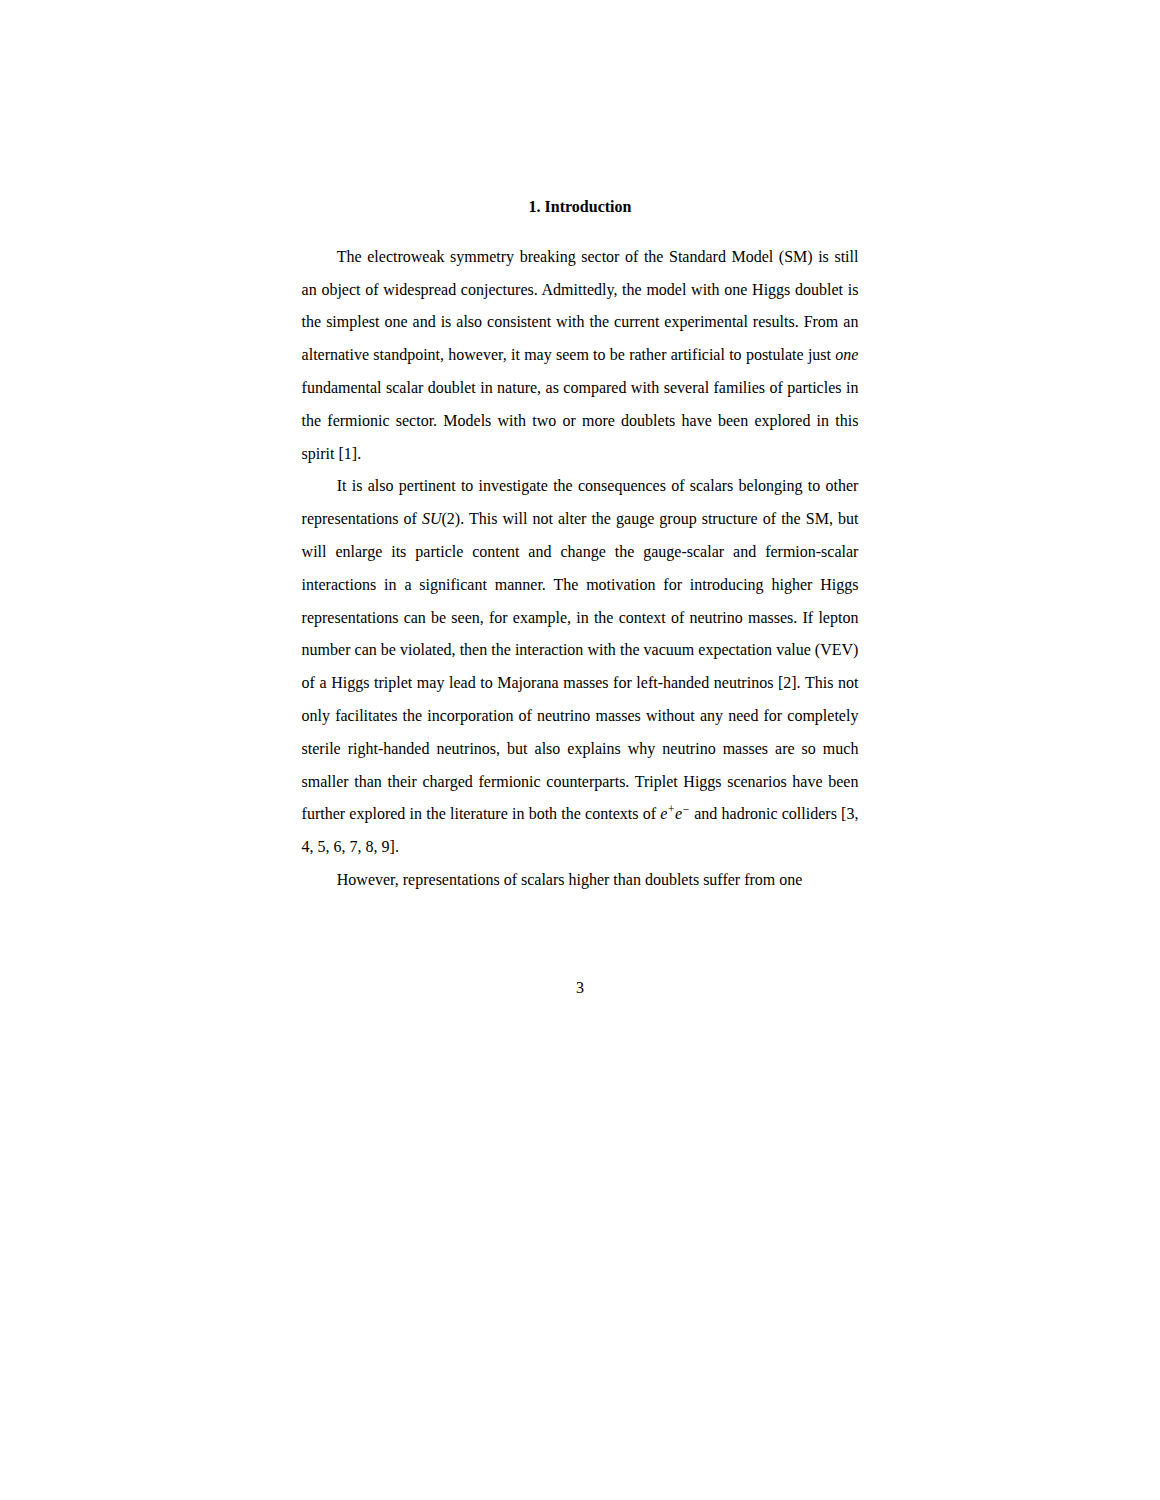1. Introduction
The electroweak symmetry breaking sector of the Standard Model (SM) is still an object of widespread conjectures. Admittedly, the model with one Higgs doublet is the simplest one and is also consistent with the current experimental results. From an alternative standpoint, however, it may seem to be rather artificial to postulate just one fundamental scalar doublet in nature, as compared with several families of particles in the fermionic sector. Models with two or more doublets have been explored in this spirit [1].
It is also pertinent to investigate the consequences of scalars belonging to other representations of SU(2). This will not alter the gauge group structure of the SM, but will enlarge its particle content and change the gauge-scalar and fermion-scalar interactions in a significant manner. The motivation for introducing higher Higgs representations can be seen, for example, in the context of neutrino masses. If lepton number can be violated, then the interaction with the vacuum expectation value (VEV) of a Higgs triplet may lead to Majorana masses for left-handed neutrinos [2]. This not only facilitates the incorporation of neutrino masses without any need for completely sterile right-handed neutrinos, but also explains why neutrino masses are so much smaller than their charged fermionic counterparts. Triplet Higgs scenarios have been further explored in the literature in both the contexts of e+e− and hadronic colliders [3, 4, 5, 6, 7, 8, 9].
However, representations of scalars higher than doublets suffer from one
3